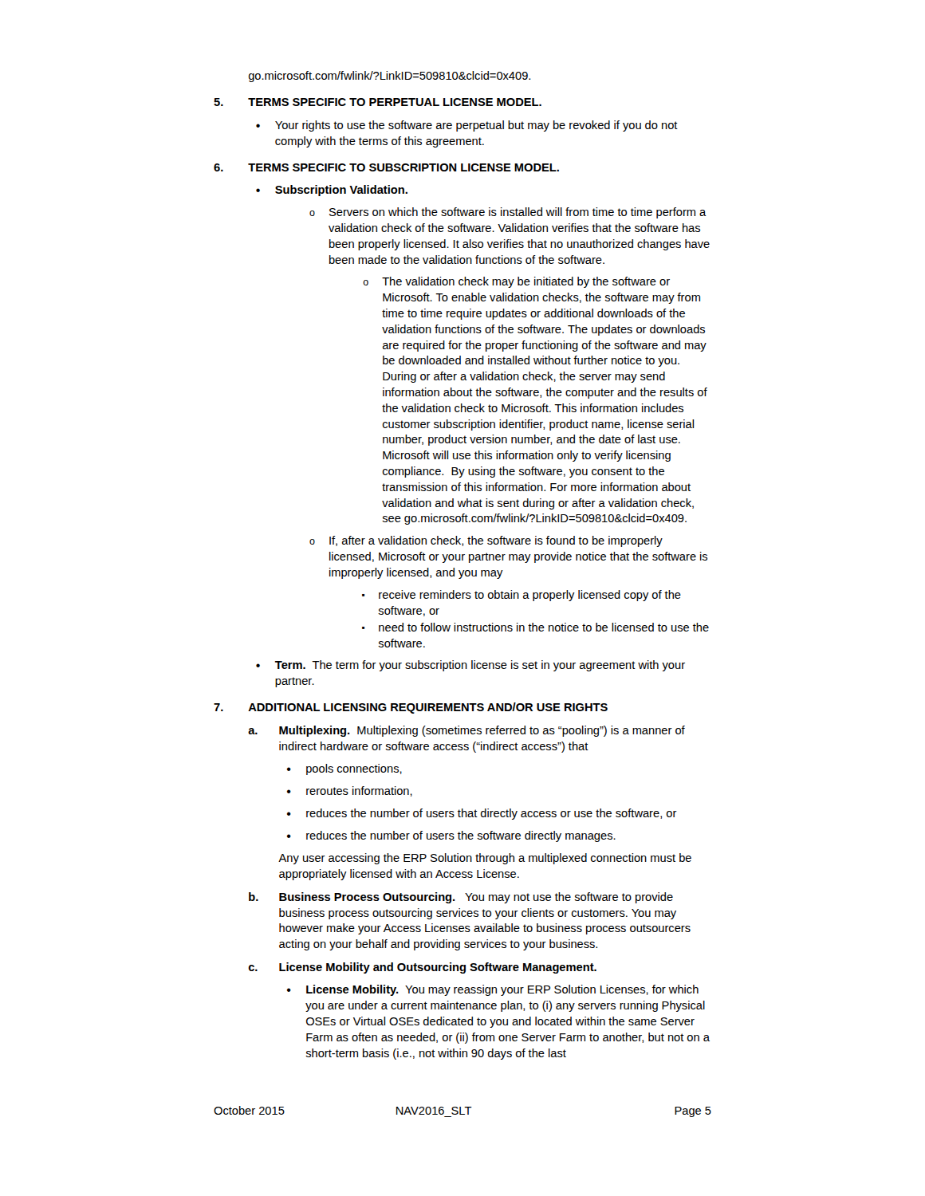go.microsoft.com/fwlink/?LinkID=509810&clcid=0x409.
5. TERMS SPECIFIC TO PERPETUAL LICENSE MODEL.
Your rights to use the software are perpetual but may be revoked if you do not comply with the terms of this agreement.
6. TERMS SPECIFIC TO SUBSCRIPTION LICENSE MODEL.
Subscription Validation.
Servers on which the software is installed will from time to time perform a validation check of the software. Validation verifies that the software has been properly licensed. It also verifies that no unauthorized changes have been made to the validation functions of the software.
The validation check may be initiated by the software or Microsoft. To enable validation checks, the software may from time to time require updates or additional downloads of the validation functions of the software. The updates or downloads are required for the proper functioning of the software and may be downloaded and installed without further notice to you. During or after a validation check, the server may send information about the software, the computer and the results of the validation check to Microsoft. This information includes customer subscription identifier, product name, license serial number, product version number, and the date of last use. Microsoft will use this information only to verify licensing compliance. By using the software, you consent to the transmission of this information. For more information about validation and what is sent during or after a validation check, see go.microsoft.com/fwlink/?LinkID=509810&clcid=0x409.
If, after a validation check, the software is found to be improperly licensed, Microsoft or your partner may provide notice that the software is improperly licensed, and you may
receive reminders to obtain a properly licensed copy of the software, or
need to follow instructions in the notice to be licensed to use the software.
Term. The term for your subscription license is set in your agreement with your partner.
7. ADDITIONAL LICENSING REQUIREMENTS AND/OR USE RIGHTS
Multiplexing. Multiplexing (sometimes referred to as “pooling”) is a manner of indirect hardware or software access (“indirect access”) that
pools connections,
reroutes information,
reduces the number of users that directly access or use the software, or
reduces the number of users the software directly manages.
Any user accessing the ERP Solution through a multiplexed connection must be appropriately licensed with an Access License.
Business Process Outsourcing. You may not use the software to provide business process outsourcing services to your clients or customers. You may however make your Access Licenses available to business process outsourcers acting on your behalf and providing services to your business.
License Mobility and Outsourcing Software Management.
License Mobility. You may reassign your ERP Solution Licenses, for which you are under a current maintenance plan, to (i) any servers running Physical OSEs or Virtual OSEs dedicated to you and located within the same Server Farm as often as needed, or (ii) from one Server Farm to another, but not on a short-term basis (i.e., not within 90 days of the last
October 2015 NAV2016_SLT Page 5